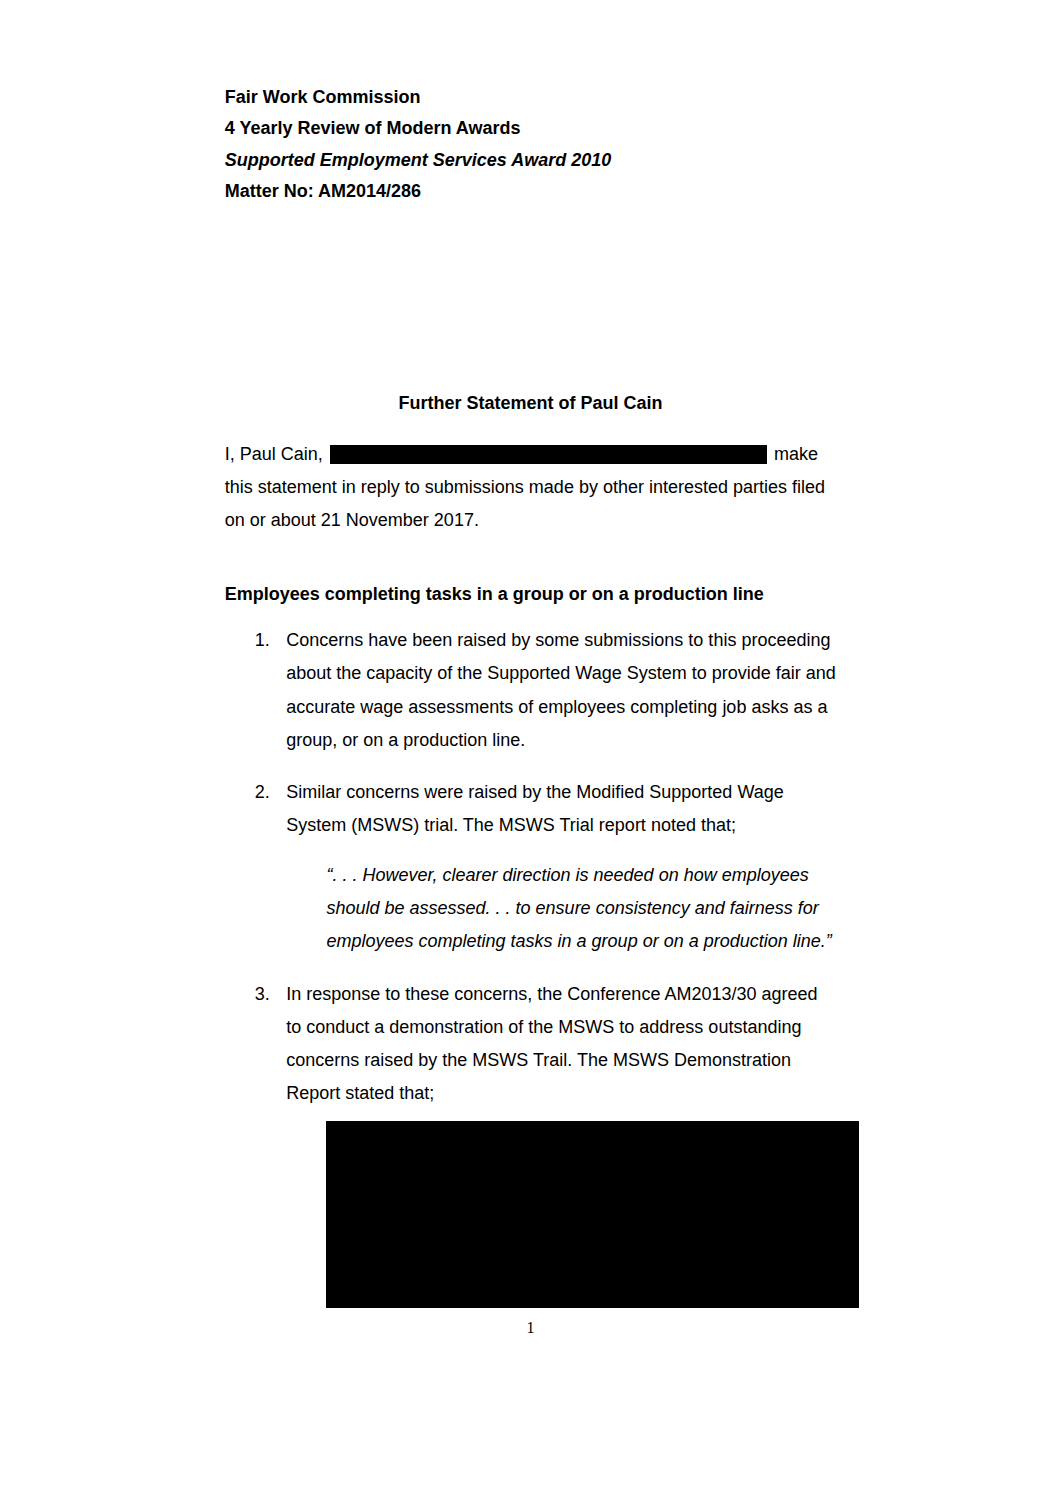Fair Work Commission
4 Yearly Review of Modern Awards
Supported Employment Services Award 2010
Matter No: AM2014/286
Further Statement of Paul Cain
I, Paul Cain, make this statement in reply to submissions made by other interested parties filed on or about 21 November 2017.
Employees completing tasks in a group or on a production line
Concerns have been raised by some submissions to this proceeding about the capacity of the Supported Wage System to provide fair and accurate wage assessments of employees completing job asks as a group, or on a production line.
Similar concerns were raised by the Modified Supported Wage System (MSWS) trial. The MSWS Trial report noted that;
“. . . However, clearer direction is needed on how employees should be assessed. . . to ensure consistency and fairness for employees completing tasks in a group or on a production line.”
In response to these concerns, the Conference AM2013/30 agreed to conduct a demonstration of the MSWS to address outstanding concerns raised by the MSWS Trail. The MSWS Demonstration Report stated that;
1